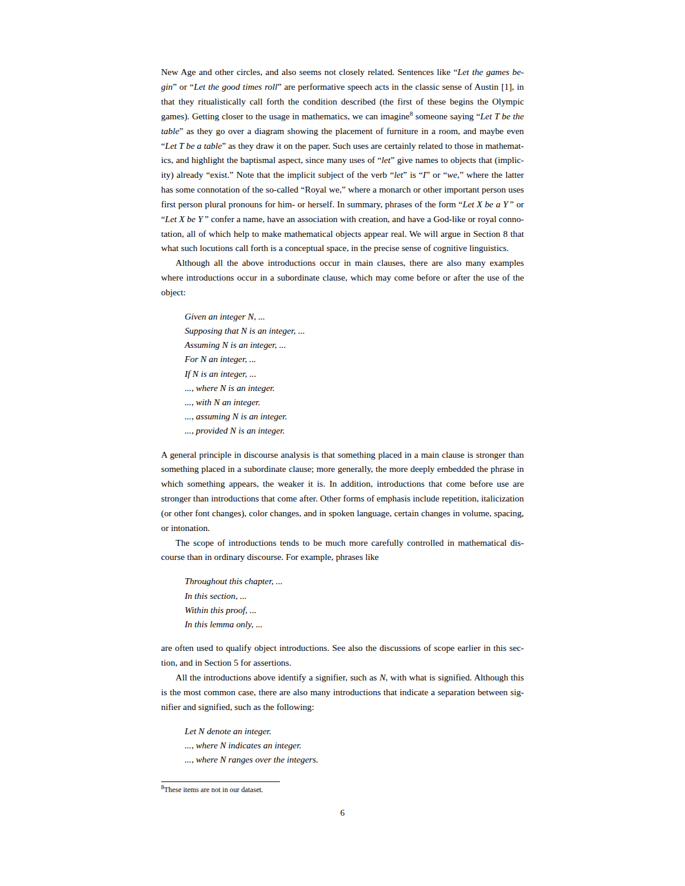New Age and other circles, and also seems not closely related. Sentences like “Let the games begin” or “Let the good times roll” are performative speech acts in the classic sense of Austin [1], in that they ritualistically call forth the condition described (the first of these begins the Olympic games). Getting closer to the usage in mathematics, we can imagine8 someone saying “Let T be the table” as they go over a diagram showing the placement of furniture in a room, and maybe even “Let T be a table” as they draw it on the paper. Such uses are certainly related to those in mathematics, and highlight the baptismal aspect, since many uses of “let” give names to objects that (implicity) already “exist.” Note that the implicit subject of the verb “let” is “I” or “we,” where the latter has some connotation of the so-called “Royal we,” where a monarch or other important person uses first person plural pronouns for him- or herself. In summary, phrases of the form “Let X be a Y ” or “Let X be Y ” confer a name, have an association with creation, and have a God-like or royal connotation, all of which help to make mathematical objects appear real. We will argue in Section 8 that what such locutions call forth is a conceptual space, in the precise sense of cognitive linguistics.
Although all the above introductions occur in main clauses, there are also many examples where introductions occur in a subordinate clause, which may come before or after the use of the object:
Given an integer N, ...
Supposing that N is an integer, ...
Assuming N is an integer, ...
For N an integer, ...
If N is an integer, ...
..., where N is an integer.
..., with N an integer.
..., assuming N is an integer.
..., provided N is an integer.
A general principle in discourse analysis is that something placed in a main clause is stronger than something placed in a subordinate clause; more generally, the more deeply embedded the phrase in which something appears, the weaker it is. In addition, introductions that come before use are stronger than introductions that come after. Other forms of emphasis include repetition, italicization (or other font changes), color changes, and in spoken language, certain changes in volume, spacing, or intonation.
The scope of introductions tends to be much more carefully controlled in mathematical discourse than in ordinary discourse. For example, phrases like
Throughout this chapter, ...
In this section, ...
Within this proof, ...
In this lemma only, ...
are often used to qualify object introductions. See also the discussions of scope earlier in this section, and in Section 5 for assertions.
All the introductions above identify a signifier, such as N, with what is signified. Although this is the most common case, there are also many introductions that indicate a separation between signifier and signified, such as the following:
Let N denote an integer.
..., where N indicates an integer.
..., where N ranges over the integers.
8These items are not in our dataset.
6